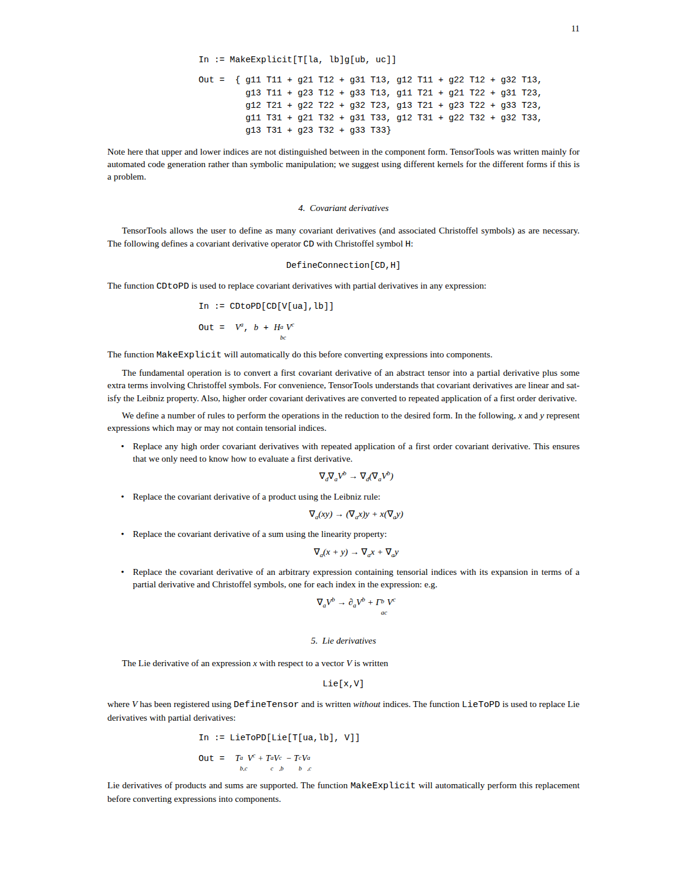11
In := MakeExplicit[T[la, lb]g[ub, uc]]
Out =  { g11 T11 + g21 T12 + g31 T13, g12 T11 + g22 T12 + g32 T13,
         g13 T11 + g23 T12 + g33 T13, g11 T21 + g21 T22 + g31 T23,
         g12 T21 + g22 T22 + g32 T23, g13 T21 + g23 T22 + g33 T23,
         g11 T31 + g21 T32 + g31 T33, g12 T31 + g22 T32 + g32 T33,
         g13 T31 + g23 T32 + g33 T33}
Note here that upper and lower indices are not distinguished between in the component form. TensorTools was written mainly for automated code generation rather than symbolic manipulation; we suggest using different kernels for the different forms if this is a problem.
4. Covariant derivatives
TensorTools allows the user to define as many covariant derivatives (and associated Christoffel symbols) as are necessary. The following defines a covariant derivative operator CD with Christoffel symbol H:
DefineConnection[CD,H]
The function CDtoPD is used to replace covariant derivatives with partial derivatives in any expression:
In := CDtoPD[CD[V[ua],lb]]
Out =  Va, b + Habc Vc
The function MakeExplicit will automatically do this before converting expressions into components.
The fundamental operation is to convert a first covariant derivative of an abstract tensor into a partial derivative plus some extra terms involving Christoffel symbols. For convenience, TensorTools understands that covariant derivatives are linear and satisfy the Leibniz property. Also, higher order covariant derivatives are converted to repeated application of a first order derivative.
We define a number of rules to perform the operations in the reduction to the desired form. In the following, x and y represent expressions which may or may not contain tensorial indices.
Replace any high order covariant derivatives with repeated application of a first order covariant derivative. This ensures that we only need to know how to evaluate a first derivative.
∇d∇aVb → ∇d(∇aVb)
Replace the covariant derivative of a product using the Leibniz rule:
∇a(xy) → (∇ax)y + x(∇ay)
Replace the covariant derivative of a sum using the linearity property:
∇a(x + y) → ∇ax + ∇ay
Replace the covariant derivative of an arbitrary expression containing tensorial indices with its expansion in terms of a partial derivative and Christoffel symbols, one for each index in the expression: e.g.
∇aVb → ∂aVb + Γbac Vc
5. Lie derivatives
The Lie derivative of an expression x with respect to a vector V is written
Lie[x,V]
where V has been registered using DefineTensor and is written without indices. The function LieToPD is used to replace Lie derivatives with partial derivatives:
In := LieToPD[Lie[T[ua,lb], V]]
Out =  Tab,c Vc + Tac Vc,b − Tcb Va,c
Lie derivatives of products and sums are supported. The function MakeExplicit will automatically perform this replacement before converting expressions into components.